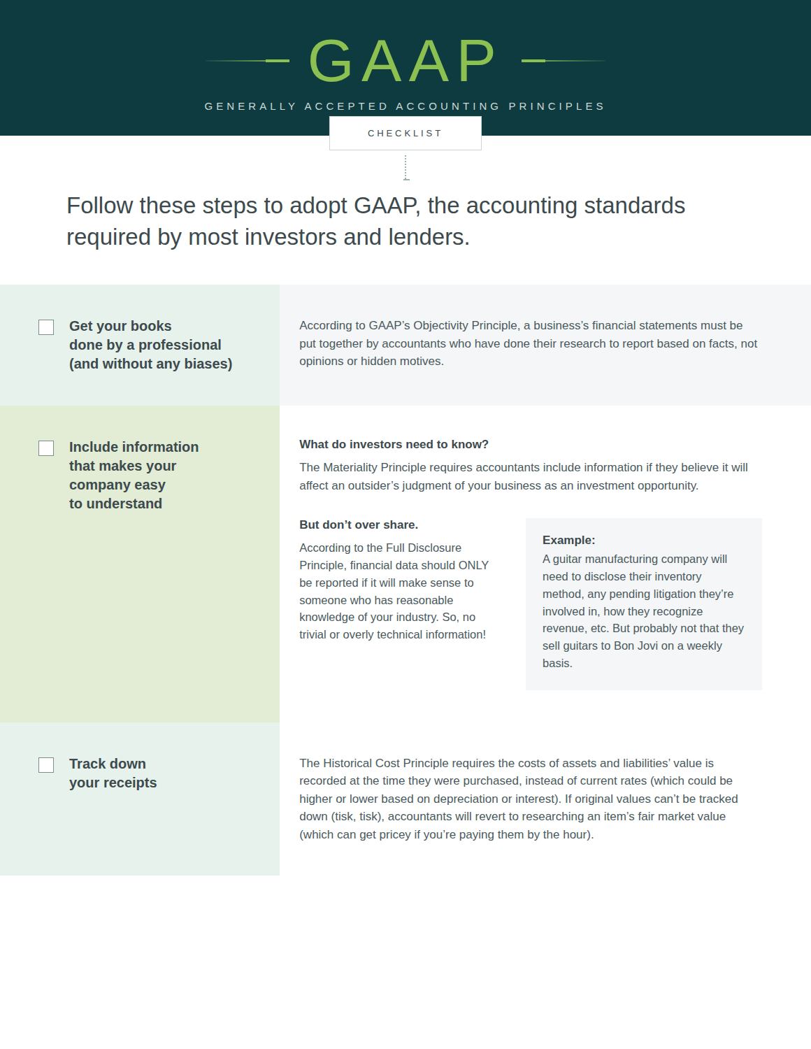GAAP
Generally Accepted Accounting Principles
Checklist
Follow these steps to adopt GAAP, the accounting standards required by most investors and lenders.
Get your books
done by a professional
(and without any biases)
According to GAAP’s Objectivity Principle, a business’s financial statements must be put together by accountants who have done their research to report based on facts, not opinions or hidden motives.
Include information
that makes your
company easy
to understand
What do investors need to know?
The Materiality Principle requires accountants include information if they believe it will affect an outsider’s judgment of your business as an investment opportunity.
But don’t over share.
According to the Full Disclosure Principle, financial data should ONLY be reported if it will make sense to someone who has reasonable knowledge of your industry. So, no trivial or overly technical information!
Example:
A guitar manufacturing company will need to disclose their inventory method, any pending litigation they’re involved in, how they recognize revenue, etc. But probably not that they sell guitars to Bon Jovi on a weekly basis.
Track down
your receipts
The Historical Cost Principle requires the costs of assets and liabilities’ value is recorded at the time they were purchased, instead of current rates (which could be higher or lower based on depreciation or interest). If original values can’t be tracked down (tisk, tisk), accountants will revert to researching an item’s fair market value (which can get pricey if you’re paying them by the hour).